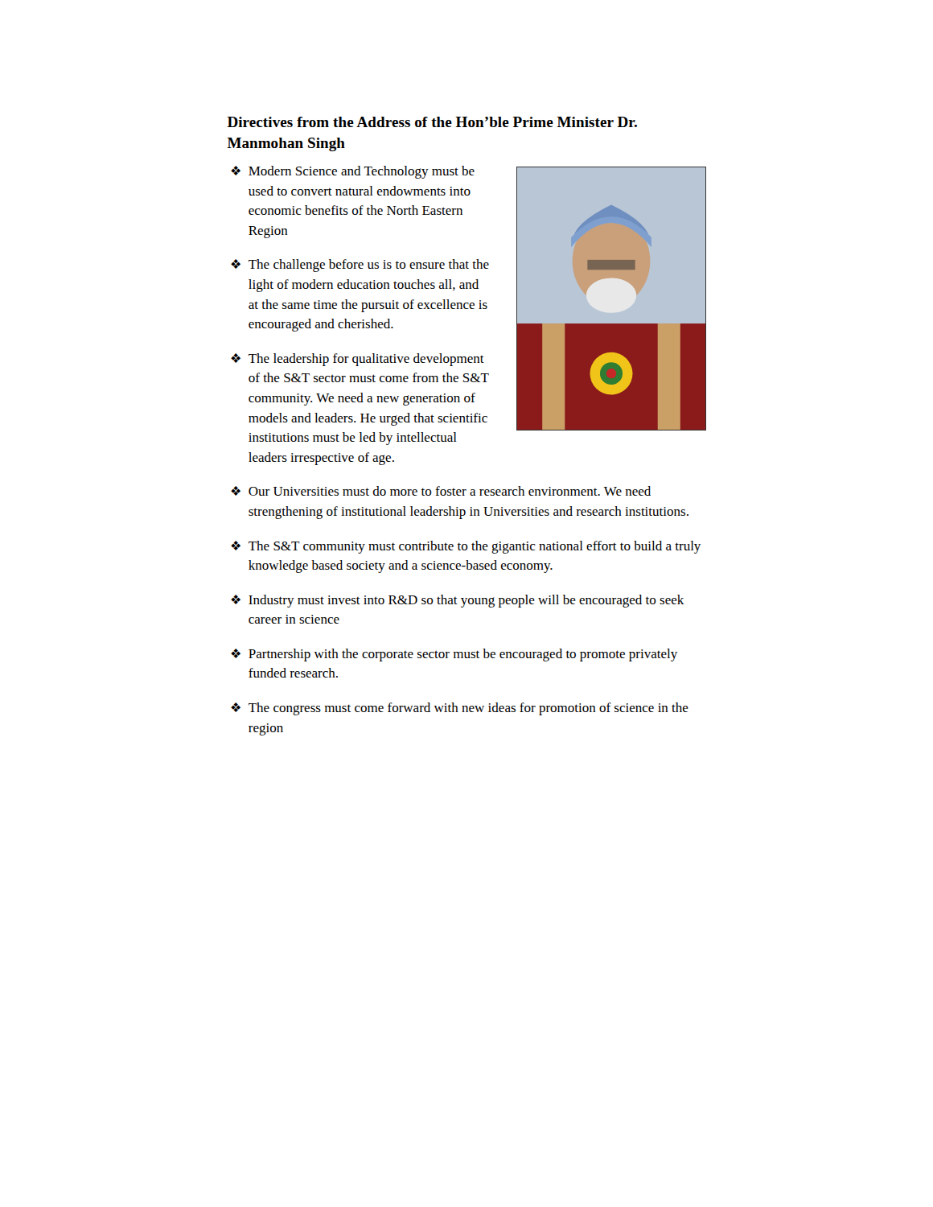Directives from the Address of the Hon’ble Prime Minister Dr. Manmohan Singh
Modern Science and Technology must be used to convert natural endowments into economic benefits of the North Eastern Region
The challenge before us is to ensure that the light of modern education touches all, and at the same time the pursuit of excellence is encouraged and cherished.
The leadership for qualitative development of the S&T sector must come from the S&T community. We need a new generation of models and leaders. He urged that scientific institutions must be led by intellectual leaders irrespective of age.
Our Universities must do more to foster a research environment. We need strengthening of institutional leadership in Universities and research institutions.
The S&T community must contribute to the gigantic national effort to build a truly knowledge based society and a science-based economy.
Industry must invest into R&D so that young people will be encouraged to seek career in science
Partnership with the corporate sector must be encouraged to promote privately funded research.
The congress must come forward with new ideas for promotion of science in the region